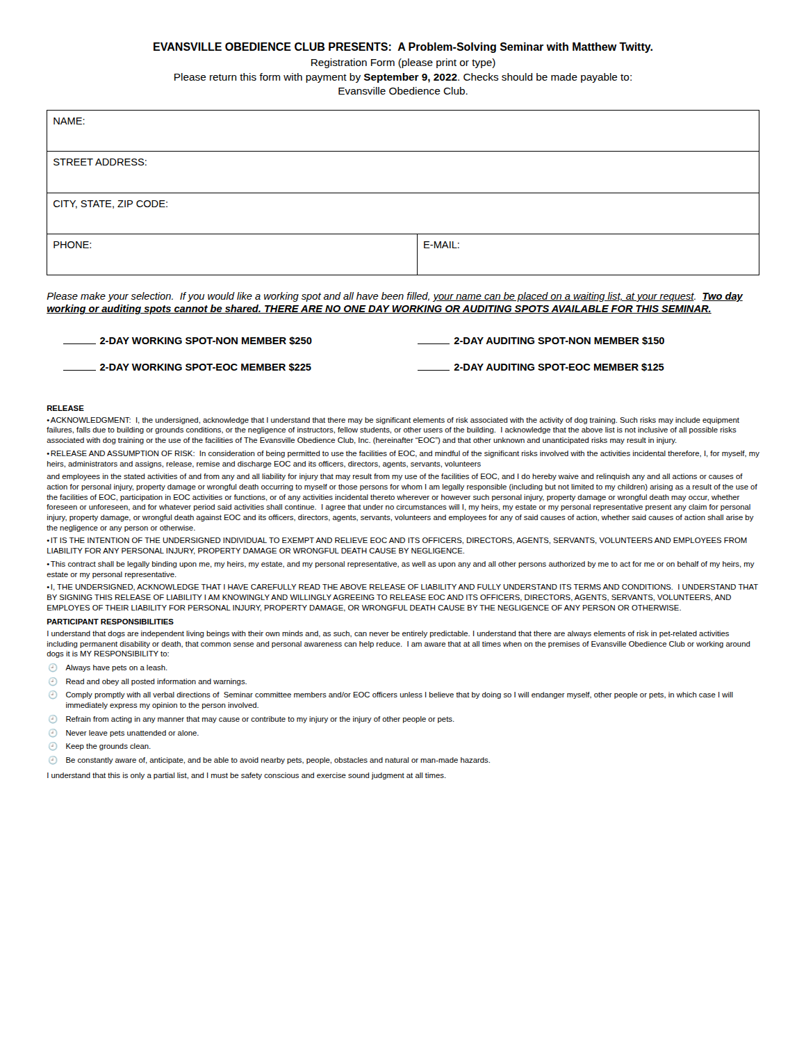EVANSVILLE OBEDIENCE CLUB PRESENTS: A Problem-Solving Seminar with Matthew Twitty.
Registration Form (please print or type)
Please return this form with payment by September 9, 2022. Checks should be made payable to:
Evansville Obedience Club.
| NAME: |
| STREET ADDRESS: |
| CITY, STATE, ZIP CODE: |
| PHONE: | E-MAIL: |
Please make your selection. If you would like a working spot and all have been filled, your name can be placed on a waiting list, at your request. Two day working or auditing spots cannot be shared. THERE ARE NO ONE DAY WORKING OR AUDITING SPOTS AVAILABLE FOR THIS SEMINAR.
| 2-DAY WORKING SPOT-NON MEMBER $250 | 2-DAY AUDITING SPOT-NON MEMBER $150 |
| 2-DAY WORKING SPOT-EOC MEMBER $225 | 2-DAY AUDITING SPOT-EOC MEMBER $125 |
Release
ACKNOWLEDGMENT: I, the undersigned, acknowledge that I understand that there may be significant elements of risk associated with the activity of dog training. Such risks may include equipment failures, falls due to building or grounds conditions, or the negligence of instructors, fellow students, or other users of the building. I acknowledge that the above list is not inclusive of all possible risks associated with dog training or the use of the facilities of The Evansville Obedience Club, Inc. (hereinafter “EOC”) and that other unknown and unanticipated risks may result in injury.
RELEASE AND ASSUMPTION OF RISK: In consideration of being permitted to use the facilities of EOC, and mindful of the significant risks involved with the activities incidental therefore, I, for myself, my heirs, administrators and assigns, release, remise and discharge EOC and its officers, directors, agents, servants, volunteers
and employees in the stated activities of and from any and all liability for injury that may result from my use of the facilities of EOC, and I do hereby waive and relinquish any and all actions or causes of action for personal injury, property damage or wrongful death occurring to myself or those persons for whom I am legally responsible (including but not limited to my children) arising as a result of the use of the facilities of EOC, participation in EOC activities or functions, or of any activities incidental thereto wherever or however such personal injury, property damage or wrongful death may occur, whether foreseen or unforeseen, and for whatever period said activities shall continue. I agree that under no circumstances will I, my heirs, my estate or my personal representative present any claim for personal injury, property damage, or wrongful death against EOC and its officers, directors, agents, servants, volunteers and employees for any of said causes of action, whether said causes of action shall arise by the negligence or any person or otherwise.
IT IS THE INTENTION OF THE UNDERSIGNED INDIVIDUAL TO EXEMPT AND RELIEVE EOC AND ITS OFFICERS, DIRECTORS, AGENTS, SERVANTS, VOLUNTEERS AND EMPLOYEES FROM LIABILITY FOR ANY PERSONAL INJURY, PROPERTY DAMAGE OR WRONGFUL DEATH CAUSE BY NEGLIGENCE.
This contract shall be legally binding upon me, my heirs, my estate, and my personal representative, as well as upon any and all other persons authorized by me to act for me or on behalf of my heirs, my estate or my personal representative.
I, THE UNDERSIGNED, ACKNOWLEDGE THAT I HAVE CAREFULLY READ THE ABOVE RELEASE OF LIABILITY AND FULLY UNDERSTAND ITS TERMS AND CONDITIONS. I UNDERSTAND THAT BY SIGNING THIS RELEASE OF LIABILITY I AM KNOWINGLY AND WILLINGLY AGREEING TO RELEASE EOC AND ITS OFFICERS, DIRECTORS, AGENTS, SERVANTS, VOLUNTEERS, AND EMPLOYES OF THEIR LIABILITY FOR PERSONAL INJURY, PROPERTY DAMAGE, OR WRONGFUL DEATH CAUSE BY THE NEGLIGENCE OF ANY PERSON OR OTHERWISE.
Participant Responsibilities
I understand that dogs are independent living beings with their own minds and, as such, can never be entirely predictable. I understand that there are always elements of risk in pet-related activities including permanent disability or death, that common sense and personal awareness can help reduce. I am aware that at all times when on the premises of Evansville Obedience Club or working around dogs it is MY RESPONSIBILITY to:
Always have pets on a leash.
Read and obey all posted information and warnings.
Comply promptly with all verbal directions of Seminar committee members and/or EOC officers unless I believe that by doing so I will endanger myself, other people or pets, in which case I will immediately express my opinion to the person involved.
Refrain from acting in any manner that may cause or contribute to my injury or the injury of other people or pets.
Never leave pets unattended or alone.
Keep the grounds clean.
Be constantly aware of, anticipate, and be able to avoid nearby pets, people, obstacles and natural or man-made hazards.
I understand that this is only a partial list, and I must be safety conscious and exercise sound judgment at all times.